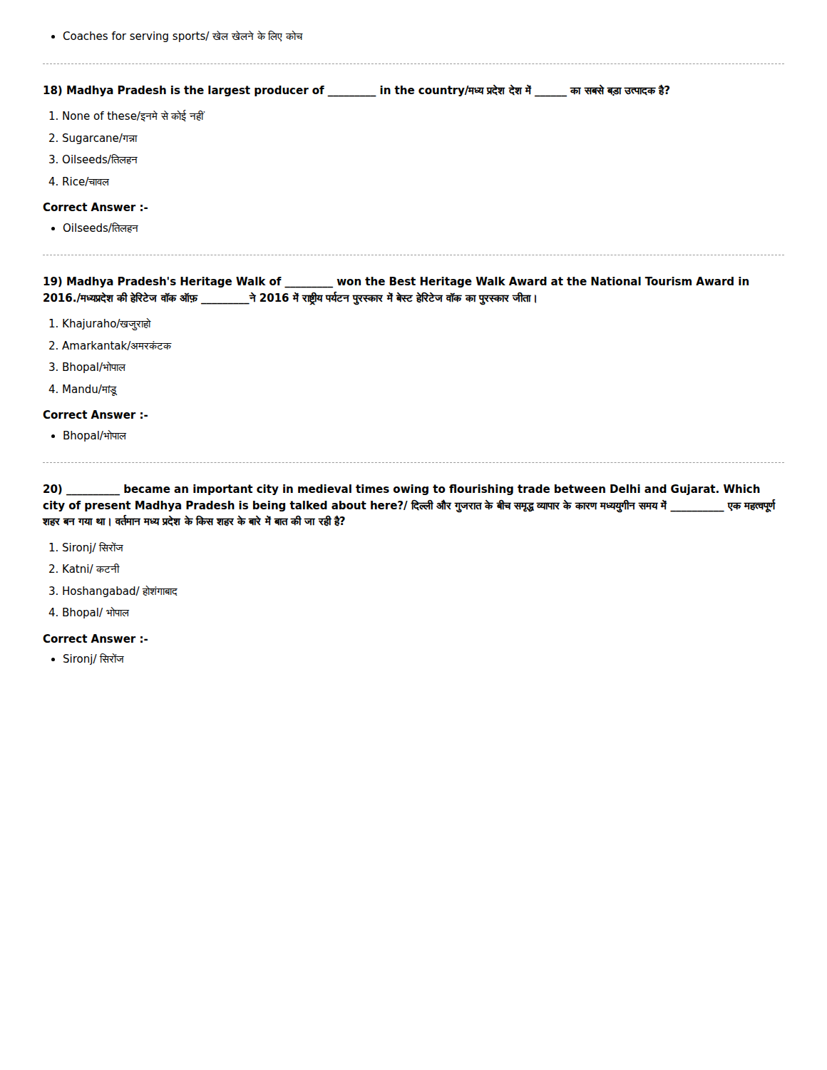Coaches for serving sports/ खेल खेलने के लिए कोच
18) Madhya Pradesh is the largest producer of _________ in the country/मध्य प्रदेश देश में ______ का सबसे बड़ा उत्पादक है?
1. None of these/इनमे से कोई नहीं
2. Sugarcane/गन्ना
3. Oilseeds/तिलहन
4. Rice/चावल
Correct Answer :-
Oilseeds/तिलहन
19) Madhya Pradesh's Heritage Walk of _________ won the Best Heritage Walk Award at the National Tourism Award in 2016./मध्यप्रदेश की हेरिटेज वॉक ऑफ़ _________ने 2016 में राष्ट्रीय पर्यटन पुरस्कार में बेस्ट हेरिटेज वॉक का पुरस्कार जीता।
1. Khajuraho/खजुराहो
2. Amarkantak/अमरकंटक
3. Bhopal/भोपाल
4. Mandu/मांडू
Correct Answer :-
Bhopal/भोपाल
20) __________ became an important city in medieval times owing to flourishing trade between Delhi and Gujarat. Which city of present Madhya Pradesh is being talked about here?/ दिल्ली और गुजरात के बीच समृद्ध व्यापार के कारण मध्ययुगीन समय में __________ एक महत्वपूर्ण शहर बन गया था। वर्तमान मध्य प्रदेश के किस शहर के बारे में बात की जा रही है?
1. Sironj/ सिरोंज
2. Katni/ कटनी
3. Hoshangabad/ होशंगाबाद
4. Bhopal/ भोपाल
Correct Answer :-
Sironj/ सिरोंज